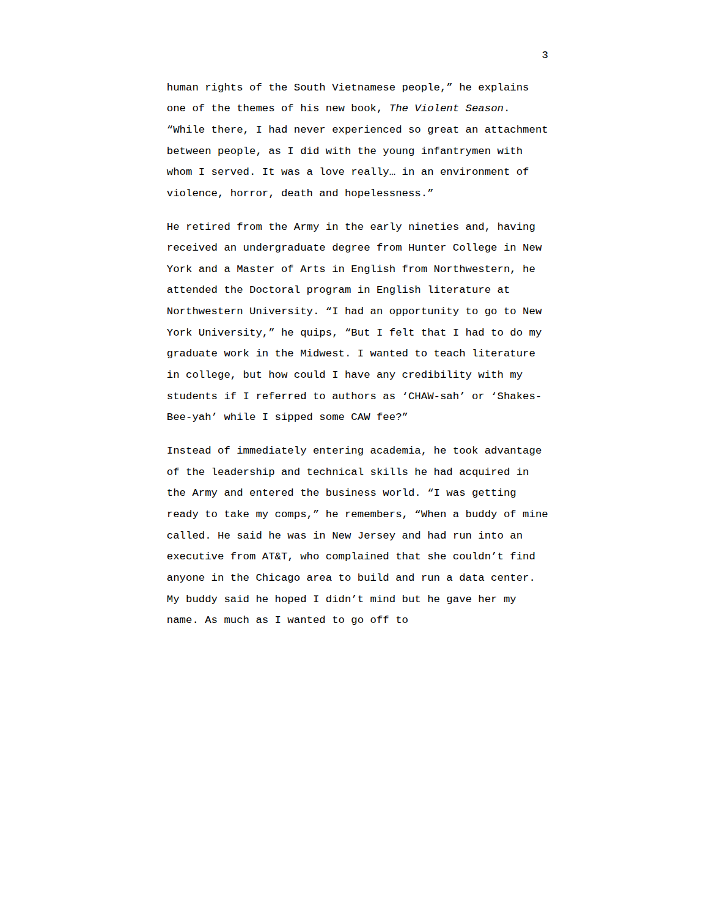3
human rights of the South Vietnamese people,” he explains one of the themes of his new book, The Violent Season. “While there, I had never experienced so great an attachment between people, as I did with the young infantrymen with whom I served. It was a love really… in an environment of violence, horror, death and hopelessness.”
He retired from the Army in the early nineties and, having received an undergraduate degree from Hunter College in New York and a Master of Arts in English from Northwestern, he attended the Doctoral program in English literature at Northwestern University. “I had an opportunity to go to New York University,” he quips, “But I felt that I had to do my graduate work in the Midwest. I wanted to teach literature in college, but how could I have any credibility with my students if I referred to authors as ‘CHAW-sah’ or ‘Shakes-Bee-yah’ while I sipped some CAW fee?”
Instead of immediately entering academia, he took advantage of the leadership and technical skills he had acquired in the Army and entered the business world. “I was getting ready to take my comps,” he remembers, “When a buddy of mine called. He said he was in New Jersey and had run into an executive from AT&T, who complained that she couldn’t find anyone in the Chicago area to build and run a data center. My buddy said he hoped I didn’t mind but he gave her my name. As much as I wanted to go off to